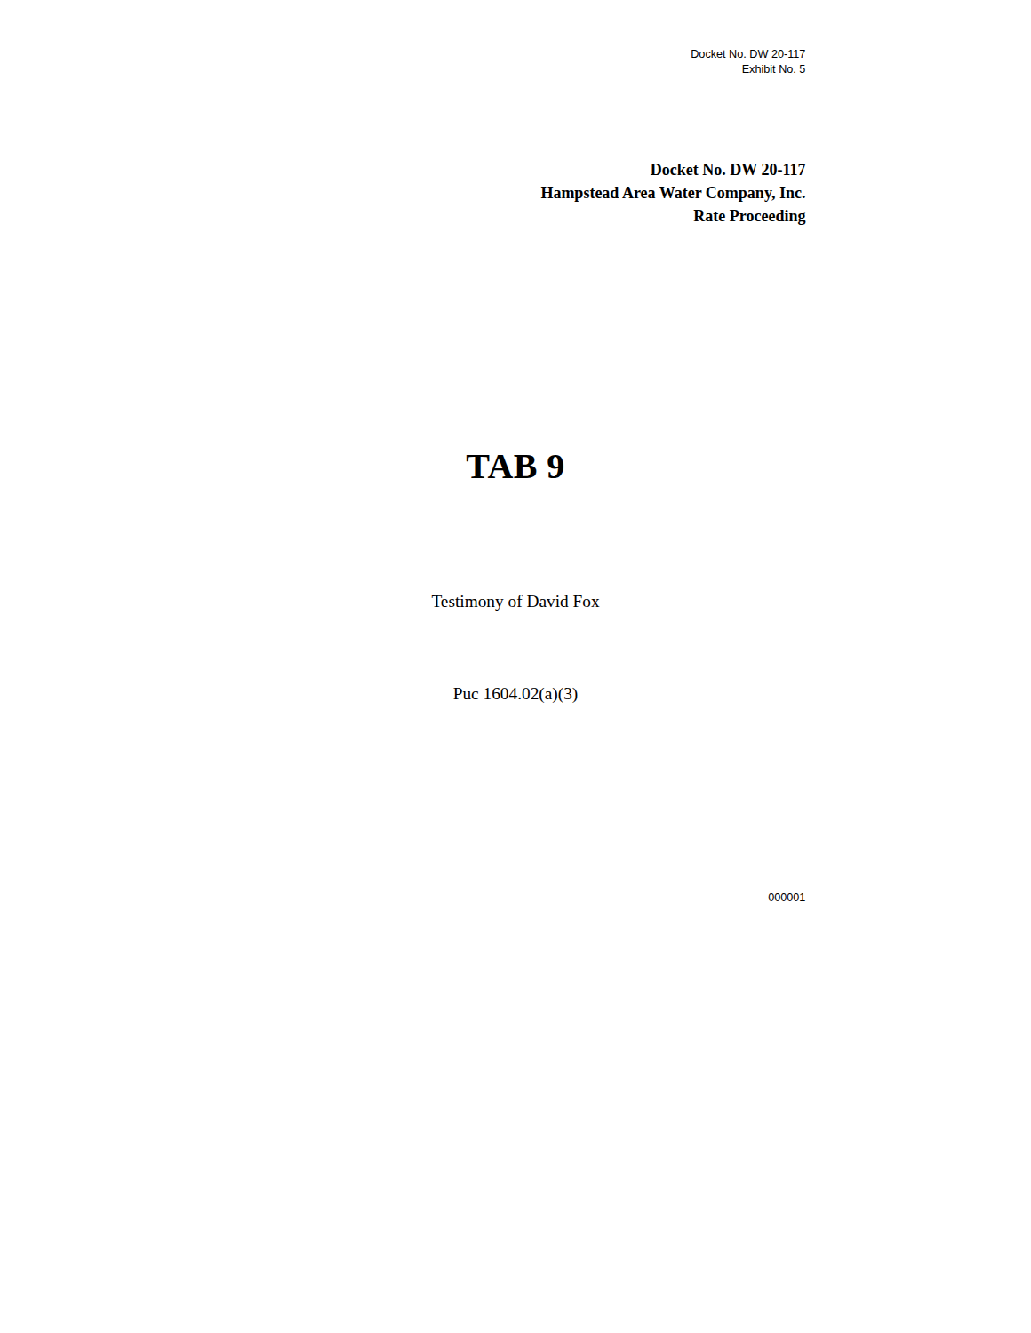Docket No. DW 20-117
Exhibit No. 5
Docket No. DW 20-117
Hampstead Area Water Company, Inc.
Rate Proceeding
TAB 9
Testimony of David Fox
Puc 1604.02(a)(3)
000001